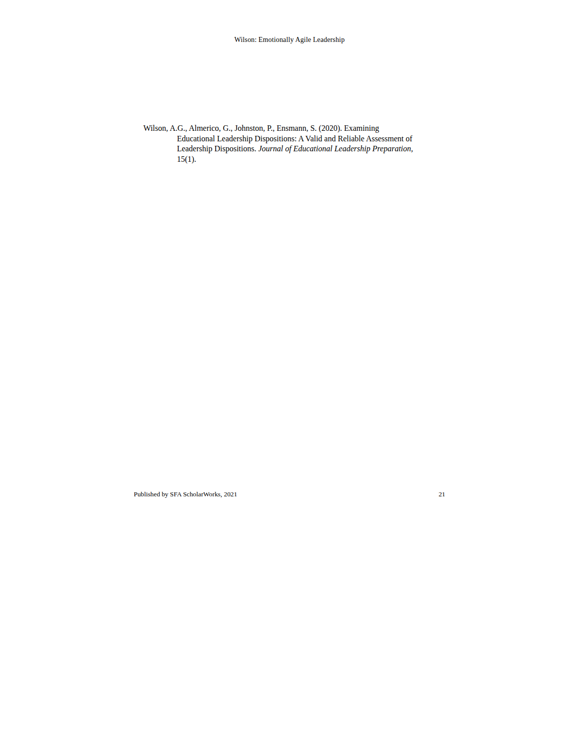Wilson: Emotionally Agile Leadership
Wilson, A.G., Almerico, G., Johnston, P., Ensmann, S. (2020). Examining Educational Leadership Dispositions: A Valid and Reliable Assessment of Leadership Dispositions. Journal of Educational Leadership Preparation, 15(1).
Published by SFA ScholarWorks, 2021
21